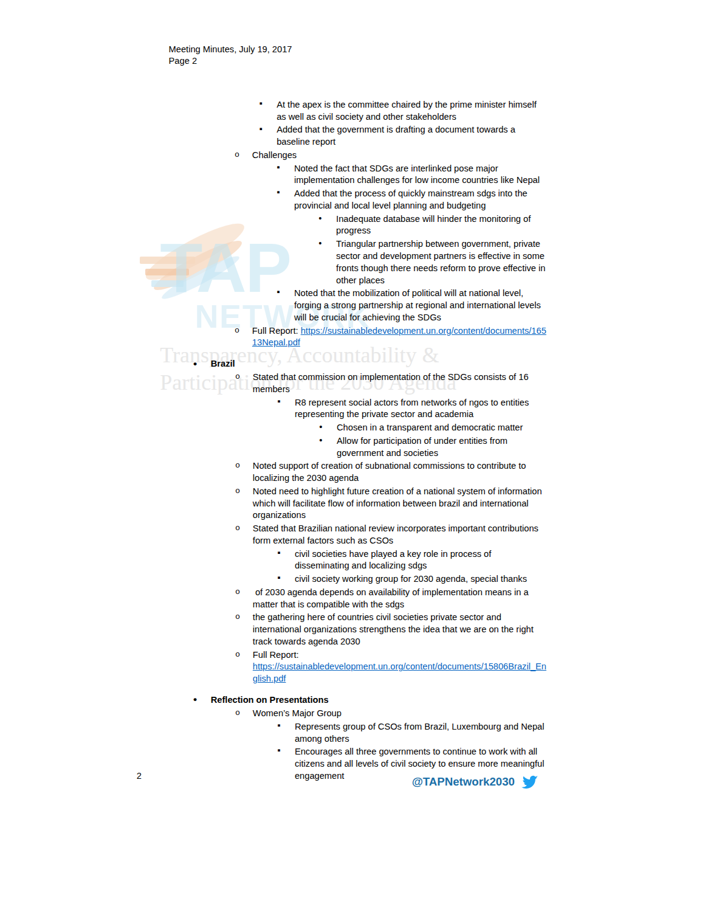TAP
NETWORK
Transparency, Accountability &
Participation for the 2030 Agenda
Meeting Minutes, July 19, 2017
Page 2
At the apex is the committee chaired by the prime minister himself as well as civil society and other stakeholders
Added that the government is drafting a document towards a baseline report
Challenges
Noted the fact that SDGs are interlinked pose major implementation challenges for low income countries like Nepal
Added that the process of quickly mainstream sdgs into the provincial and local level planning and budgeting
Inadequate database will hinder the monitoring of progress
Triangular partnership between government, private sector and development partners is effective in some fronts though there needs reform to prove effective in other places
Noted that the mobilization of political will at national level, forging a strong partnership at regional and international levels will be crucial for achieving the SDGs
Full Report: https://sustainabledevelopment.un.org/content/documents/16513Nepal.pdf
Brazil
Stated that commission on implementation of the SDGs consists of 16 members
R8 represent social actors from networks of ngos to entities representing the private sector and academia
Chosen in a transparent and democratic matter
Allow for participation of under entities from government and societies
Noted support of creation of subnational commissions to contribute to localizing the 2030 agenda
Noted need to highlight future creation of a national system of information which will facilitate flow of information between brazil and international organizations
Stated that Brazilian national review incorporates important contributions form external factors such as CSOs
civil societies have played a key role in process of disseminating and localizing sdgs
civil society working group for 2030 agenda, special thanks
of 2030 agenda depends on availability of implementation means in a matter that is compatible with the sdgs
the gathering here of countries civil societies private sector and international organizations strengthens the idea that we are on the right track towards agenda 2030
Full Report:
https://sustainabledevelopment.un.org/content/documents/15806Brazil_English.pdf
Reflection on Presentations
Women’s Major Group
Represents group of CSOs from Brazil, Luxembourg and Nepal among others
Encourages all three governments to continue to work with all citizens and all levels of civil society to ensure more meaningful engagement
2
@TAPNetwork2030